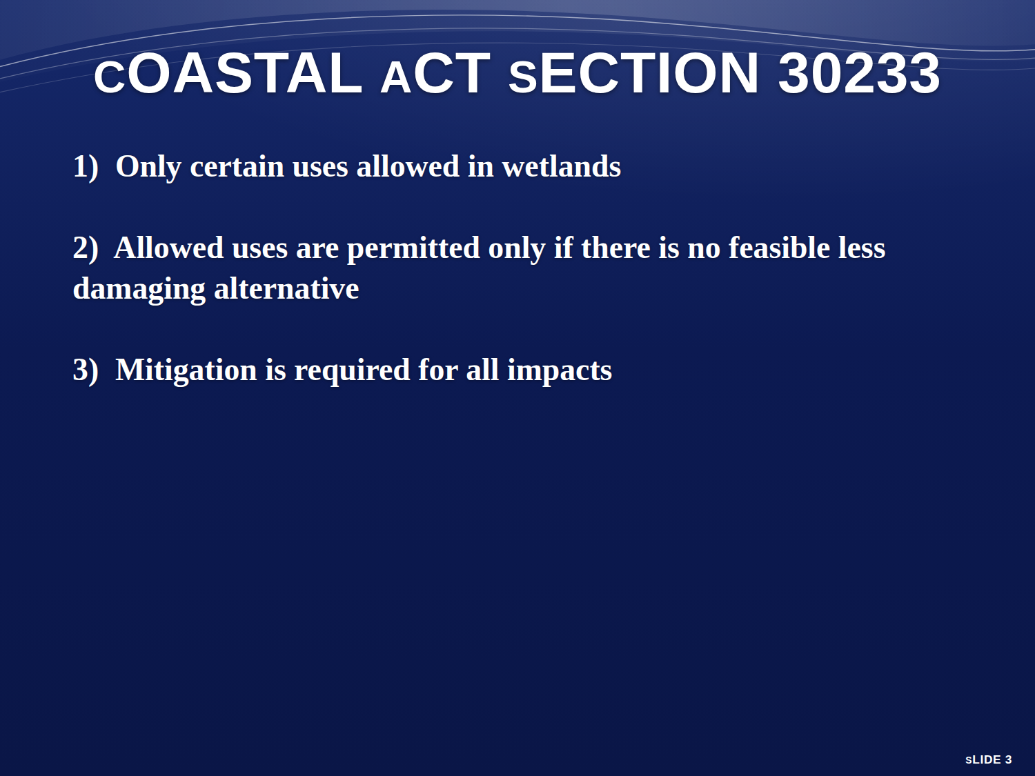COASTAL ACT SECTION 30233
1) Only certain uses allowed in wetlands
2) Allowed uses are permitted only if there is no feasible less damaging alternative
3) Mitigation is required for all impacts
SLIDE 3